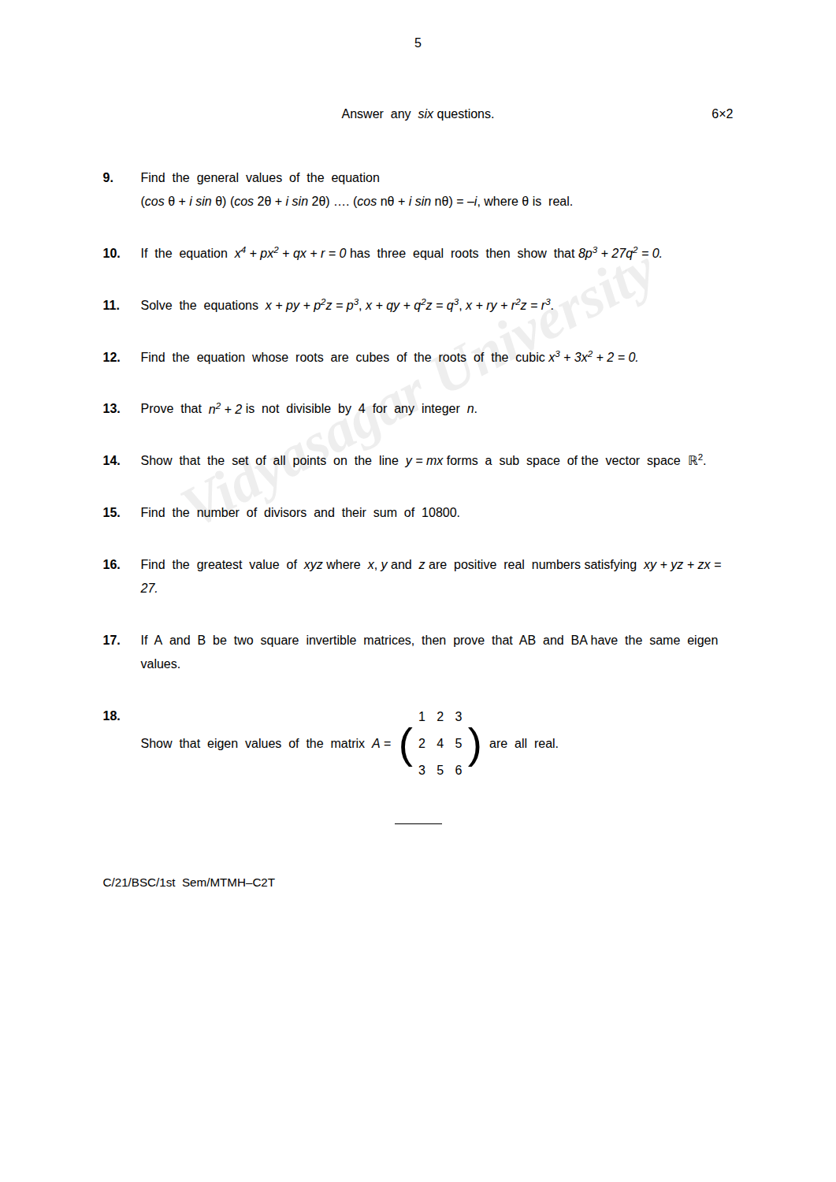Vidyasagar University
5
Answer any six questions. 6×2
Find the general values of the equation
(cos θ + i sin θ) (cos 2θ + i sin 2θ) …. (cos nθ + i sin nθ) = –i, where θ is real.
If the equation x4 + px2 + qx + r = 0 has three equal roots then show that 8p3 + 27q2 = 0.
Solve the equations x + py + p2z = p3, x + qy + q2z = q3, x + ry + r2z = r3.
Find the equation whose roots are cubes of the roots of the cubic x3 + 3x2 + 2 = 0.
Prove that n2 + 2 is not divisible by 4 for any integer n.
Show that the set of all points on the line y = mx forms a sub space of the vector space ℝ2.
Find the number of divisors and their sum of 10800.
Find the greatest value of xyz where x, y and z are positive real numbers satisfying xy + yz + zx = 27.
If A and B be two square invertible matrices, then prove that AB and BA have the same eigen values.
Show that eigen values of the matrix A = (
| 1 | 2 | 3 |
| 2 | 4 | 5 |
| 3 | 5 | 6 |
) are all real.
C/21/BSC/1st Sem/MTMH–C2T